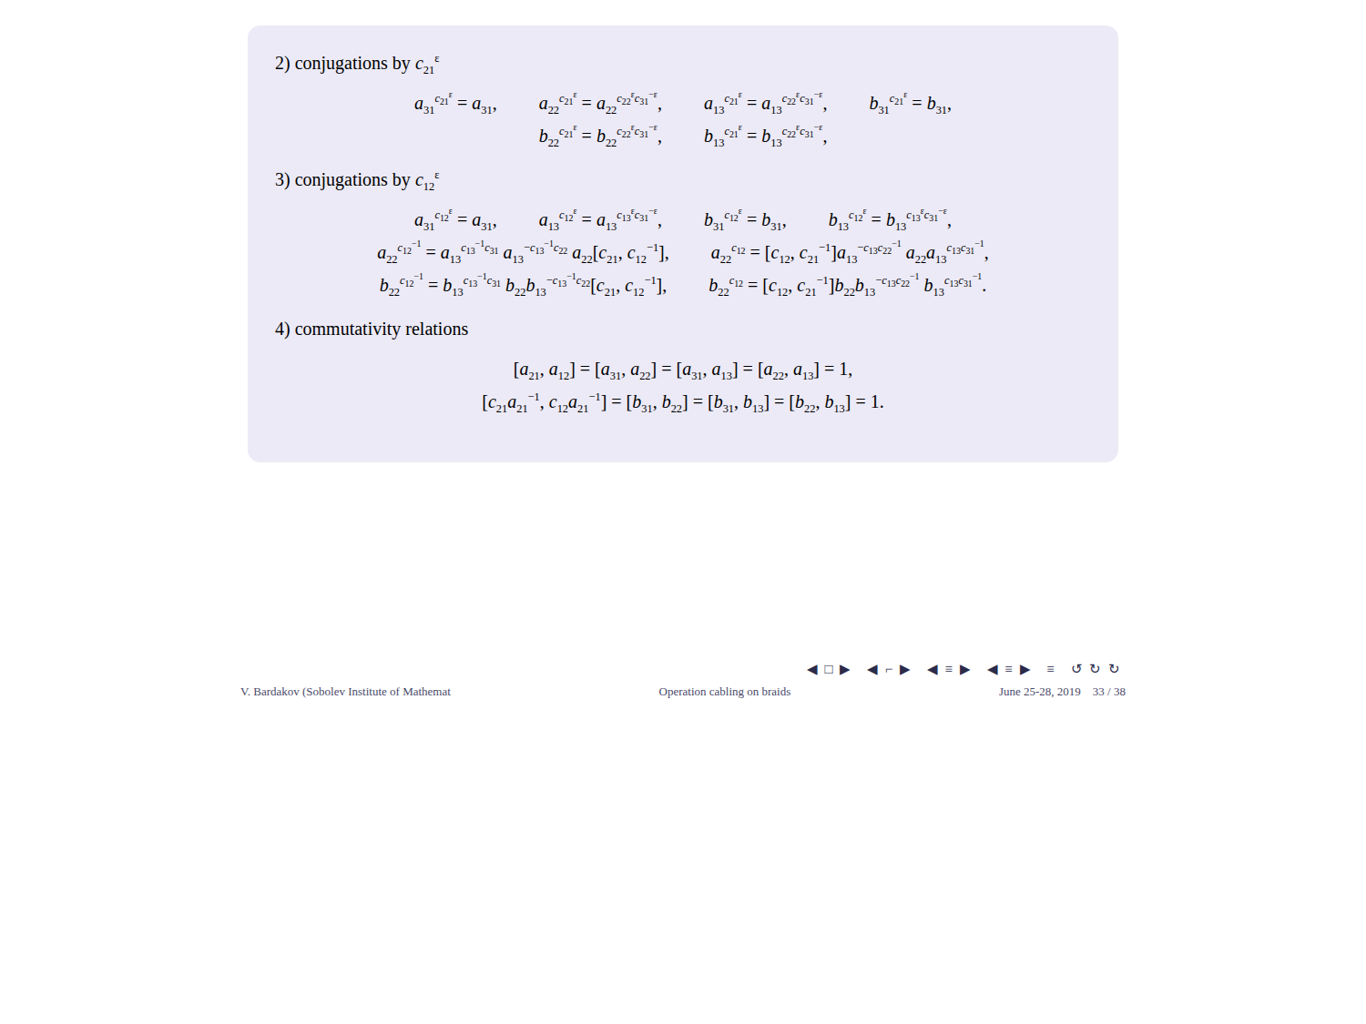2) conjugations by c21ε
a31c21ε = a31, a22c21ε = a22c22εc31−ε, a13c21ε = a13c22εc31−ε, b31c21ε = b31, b22c21ε = b22c22εc31−ε, b13c21ε = b13c22εc31−ε,
3) conjugations by c12ε
a31c12ε = a31, a13c12ε = a13c13εc31−ε, b31c12ε = b31, b13c12ε = b13c13εc31−ε, a22c12−1 = a13c13−1c31 a13−c13−1c22 a22[c21, c12−1], a22c12 = [c12, c21−1]a13−c13c22−1 a22a13c13c31−1, b22c12−1 = b13c13−1c31 b22b13−c13−1c22[c21, c12−1], b22c12 = [c12, c21−1]b22b13−c13c22−1 b13c13c31−1.
4) commutativity relations
[a21, a12] = [a31, a22] = [a31, a13] = [a22, a13] = 1, [c21a21−1, c12a21−1] = [b31, b22] = [b31, b13] = [b22, b13] = 1.
◀ □ ▶ ◀ ⌐ ▶ ◀ ≡ ▶ ◀ ≡ ▶ ≡ ↺ ↻ ↻
V. Bardakov (Sobolev Institute of Mathemat Operation cabling on braids June 25-28, 2019 33 / 38